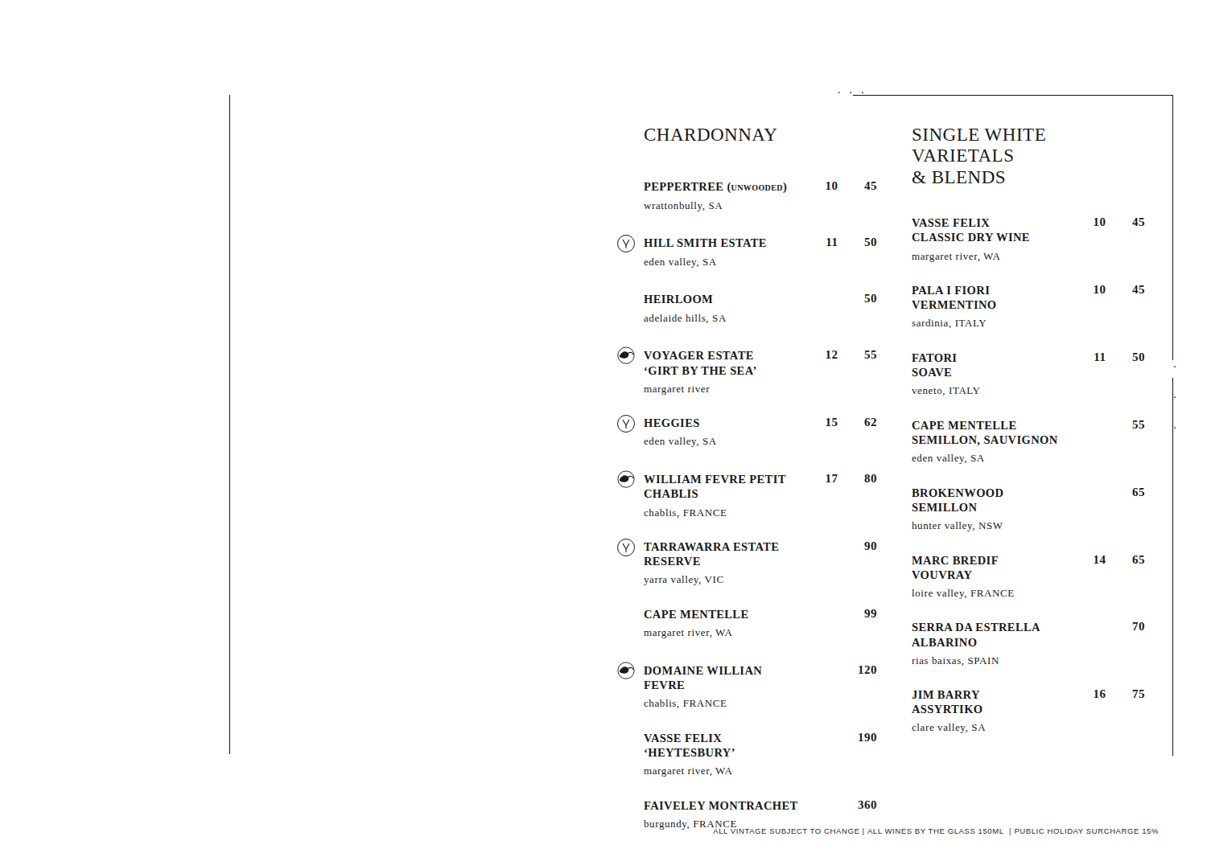· · ·
· · ·
Chardonnay
Peppertree (unwooded)
wrattonbully, SA
10 45
Hill Smith Estate
eden valley, SA
11 50
Heirloom
adelaide hills, SA
50
Voyager Estate
‘girt by the sea’
margaret river
12 55
Heggies
eden valley, SA
15 62
William Fevre Petit Chablis
chablis, france
17 80
Tarrawarra Estate Reserve
yarra valley, VIC
90
Cape Mentelle
margaret river, WA
99
Domaine Willian Fevre
chablis, france
120
Vasse Felix ‘Heytesbury’
margaret river, WA
190
Faiveley Montrachet
burgundy, france
360
Single White Varietals
& Blends
Vasse Felix
Classic Dry Wine
margaret river, WA
10 45
Pala I Fiori
Vermentino
sardinia, Italy
10 45
Fatori
Soave
veneto, italy
11 50
Cape Mentelle
Semillon, Sauvignon
eden valley, SA
55
Brokenwood
Semillon
hunter valley, NSW
65
Marc Bredif
Vouvray
loire valley, France
14 65
Serra Da Estrella
Albarino
rias baixas, spain
70
Jim Barry
Assyrtiko
clare valley, SA
16 75
All vintage subject to change | All wines by the glass 150ml | Public holiday surcharge 15%